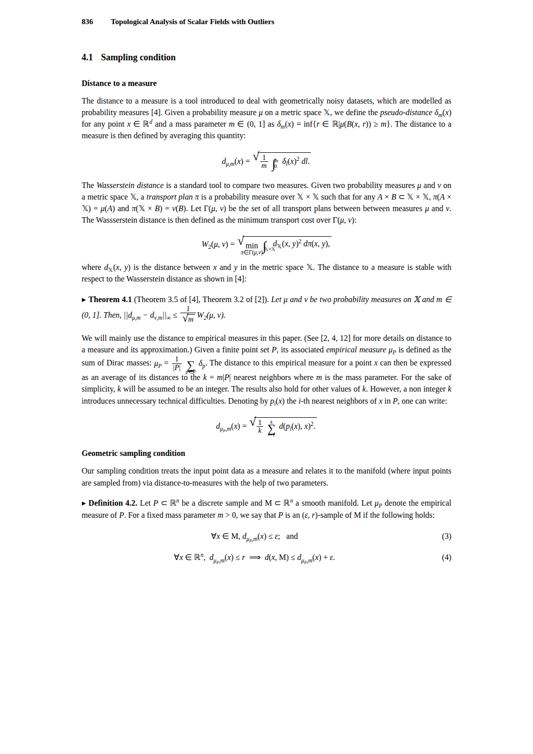836 Topological Analysis of Scalar Fields with Outliers
4.1 Sampling condition
Distance to a measure
The distance to a measure is a tool introduced to deal with geometrically noisy datasets, which are modelled as probability measures [4]. Given a probability measure μ on a metric space 𝕏, we define the pseudo-distance δm(x) for any point x ∈ ℝd and a mass parameter m ∈ (0, 1] as δm(x) = inf{r ∈ ℝ|μ(B(x, r)) ≥ m}. The distance to a measure is then defined by averaging this quantity:
dμ,m(x) = 1 m ∫m 0 δl(x)2 dl.
The Wasserstein distance is a standard tool to compare two measures. Given two probability measures μ and ν on a metric space 𝕏, a transport plan π is a probability measure over 𝕏 × 𝕏 such that for any A × B ⊂ 𝕏 × 𝕏, π(A × 𝕏) = μ(A) and π(𝕏 × B) = ν(B). Let Γ(μ, ν) be the set of all transport plans between between measures μ and ν. The Wassserstein distance is then defined as the minimum transport cost over Γ(μ, ν):
W2(μ, ν) = minπ∈Γ(μ,ν) ∫𝕏×𝕏 d𝕏(x, y)2 dπ(x, y),
where d𝕏(x, y) is the distance between x and y in the metric space 𝕏. The distance to a measure is stable with respect to the Wasserstein distance as shown in [4]:
▸Theorem 4.1 (Theorem 3.5 of [4], Theorem 3.2 of [2]). Let μ and ν be two probability measures on 𝕏 and m ∈ (0, 1]. Then, ||dμ,m − dν,m||∞ ≤ 1 m W2(μ, ν).
We will mainly use the distance to empirical measures in this paper. (See [2, 4, 12] for more details on distance to a measure and its approximation.) Given a finite point set P, its associated empirical measure μP is defined as the sum of Dirac masses: μP = 1|P| ∑p∈P δp. The distance to this empirical measure for a point x can then be expressed as an average of its distances to the k = m|P| nearest neighbors where m is the mass parameter. For the sake of simplicity, k will be assumed to be an integer. The results also hold for other values of k. However, a non integer k introduces unnecessary technical difficulties. Denoting by pi(x) the i-th nearest neighbors of x in P, one can write:
dμP,m(x) = 1 k ∑ki=1 d(pi(x), x)2.
Geometric sampling condition
Our sampling condition treats the input point data as a measure and relates it to the manifold (where input points are sampled from) via distance-to-measures with the help of two parameters.
▸Definition 4.2. Let P ⊂ ℝn be a discrete sample and M ⊂ ℝn a smooth manifold. Let μP denote the empirical measure of P. For a fixed mass parameter m > 0, we say that P is an (ε, r)-sample of M if the following holds:
∀x ∈ M, dμP,m(x) ≤ ε; and
(3)
∀x ∈ ℝn, dμP,m(x) ≤ r ⟹ d(x, M) ≤ dμP,m(x) + ε.
(4)